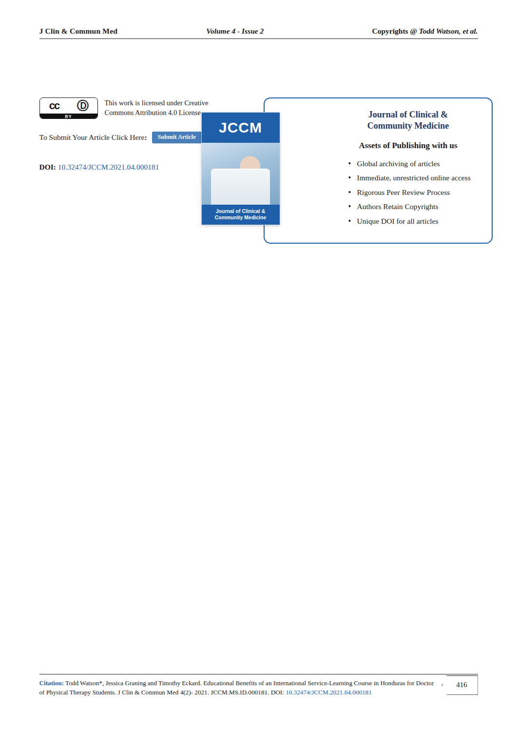J Clin & Commun Med
Volume 4 - Issue 2
Copyrights @ Todd Watson, et al.
cc
Ⓓ
BY
This work is licensed under Creative
Commons Attribution 4.0 License
To Submit Your Article Click Here: Submit Article
DOI: 10.32474/JCCM.2021.04.000181
JCCM
Journal of Clinical &
Community Medicine
Journal of Clinical &
Community Medicine
Assets of Publishing with us
Global archiving of articles
Immediate, unrestricted online access
Rigorous Peer Review Process
Authors Retain Copyrights
Unique DOI for all articles
Citation: Todd Watson*, Jessica Graning and Timothy Eckard. Educational Benefits of an International Service-Learning Course in Honduras for Doctor of Physical Therapy Students. J Clin & Commun Med 4(2)- 2021. JCCM.MS.ID.000181. DOI: 10.32474/JCCM.2021.04.000181
416